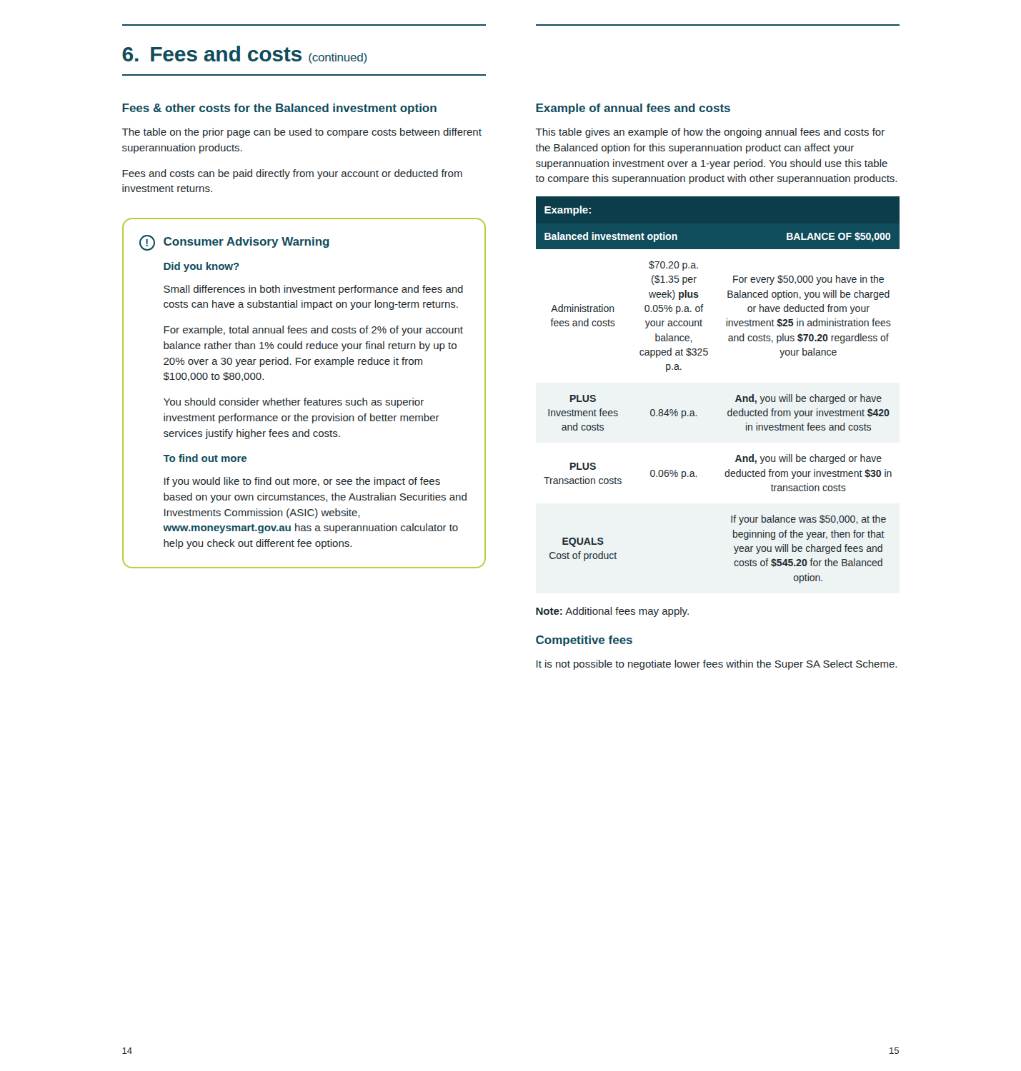6. Fees and costs (continued)
Fees & other costs for the Balanced investment option
The table on the prior page can be used to compare costs between different superannuation products.
Fees and costs can be paid directly from your account or deducted from investment returns.
!
Consumer Advisory Warning
Did you know?
Small differences in both investment performance and fees and costs can have a substantial impact on your long-term returns.
For example, total annual fees and costs of 2% of your account balance rather than 1% could reduce your final return by up to 20% over a 30 year period. For example reduce it from $100,000 to $80,000.
You should consider whether features such as superior investment performance or the provision of better member services justify higher fees and costs.
To find out more
If you would like to find out more, or see the impact of fees based on your own circumstances, the Australian Securities and Investments Commission (ASIC) website, www.moneysmart.gov.au has a superannuation calculator to help you check out different fee options.
Example of annual fees and costs
This table gives an example of how the ongoing annual fees and costs for the Balanced option for this superannuation product can affect your superannuation investment over a 1-year period. You should use this table to compare this superannuation product with other superannuation products.
| Example: |
| --- |
| Balanced investment option | BALANCE OF $50,000 |
| Administration fees and costs | $70.20 p.a. ($1.35 per week) plus 0.05% p.a. of your account balance, capped at $325 p.a. | For every $50,000 you have in the Balanced option, you will be charged or have deducted from your investment $25 in administration fees and costs, plus $70.20 regardless of your balance |
| PLUS Investment fees and costs | 0.84% p.a. | And, you will be charged or have deducted from your investment $420 in investment fees and costs |
| PLUS Transaction costs | 0.06% p.a. | And, you will be charged or have deducted from your investment $30 in transaction costs |
| EQUALS Cost of product | | If your balance was $50,000, at the beginning of the year, then for that year you will be charged fees and costs of $545.20 for the Balanced option. |
Note: Additional fees may apply.
Competitive fees
It is not possible to negotiate lower fees within the Super SA Select Scheme.
14
15